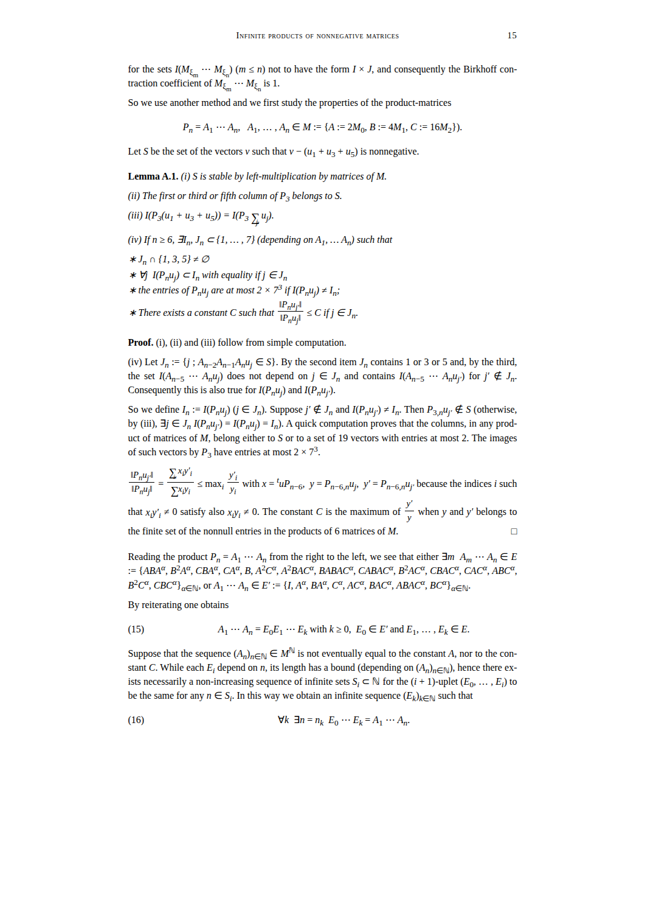Infinite products of nonnegative matrices 15
for the sets I(Mξm ⋯ Mξn) (m ≤ n) not to have the form I × J, and consequently the Birkhoff contraction coefficient of Mξm ⋯ Mξn is 1.
So we use another method and we first study the properties of the product-matrices
Pn = A1 ⋯ An, A1, … , An ∈ M := {A := 2M0, B := 4M1, C := 16M2}).
Let S be the set of the vectors v such that v − (u1 + u3 + u5) is nonnegative.
Lemma A.1. (i) S is stable by left-multiplication by matrices of M.
(ii) The first or third or fifth column of P3 belongs to S.
(iii) I(P3(u1 + u3 + u5)) = I(P3 ∑j uj).
(iv) If n ≥ 6, ∃In, Jn ⊂ {1, … , 7} (depending on A1, … An) such that
∗ Jn ∩ {1, 3, 5} ≠ ∅
∗ ∀j I(Pnuj) ⊂ In with equality if j ∈ Jn
∗ the entries of Pnuj are at most 2 × 73 if I(Pnuj) ≠ In;
∗ There exists a constant C such that ‖Pnuj′‖‖Pnuj‖ ≤ C if j ∈ Jn.
Proof. (i), (ii) and (iii) follow from simple computation.
(iv) Let Jn := {j ; An−2An−1Anuj ∈ S}. By the second item Jn contains 1 or 3 or 5 and, by the third, the set I(An−5 ⋯ Anuj) does not depend on j ∈ Jn and contains I(An−5 ⋯ Anuj′) for j′ ∉ Jn. Consequently this is also true for I(Pnuj) and I(Pnuj′).
So we define In := I(Pnuj) (j ∈ Jn). Suppose j′ ∉ Jn and I(Pnuj′) ≠ In. Then P3,nuj′ ∉ S (otherwise, by (iii), ∃j ∈ Jn I(Pnuj′) = I(Pnuj) = In). A quick computation proves that the columns, in any product of matrices of M, belong either to S or to a set of 19 vectors with entries at most 2. The images of such vectors by P3 have entries at most 2 × 73.
‖Pnuj′‖‖Pnuj‖ = ∑i xiy′i∑ xiyi ≤ maxi y′i yi with x = tuPn−6, y = Pn−6,nuj, y′ = Pn−6,nuj′ because the indices i such that xiy′i ≠ 0 satisfy also xiyi ≠ 0. The constant C is the maximum of y′y when y and y′ belongs to the finite set of the nonnull entries in the products of 6 matrices of M. □
Reading the product Pn = A1 ⋯ An from the right to the left, we see that either ∃m Am ⋯ An ∈ E := {ABAα, B2Aα, CBAα, CAα, B, A2Cα, A2BACα, BABACα, CABACα, B2ACα, CBACα, CACα, ABCα, B2Cα, CBCα}α∈ℕ, or A1 ⋯ An ∈ E′ := {I, Aα, BAα, Cα, ACα, BACα, ABACα, BCα}α∈ℕ.
By reiterating one obtains
(15) A1 ⋯ An = E0E1 ⋯ Ek with k ≥ 0, E0 ∈ E′ and E1, … , Ek ∈ E.
Suppose that the sequence (An)n∈ℕ ∈ Mℕ is not eventually equal to the constant A, nor to the constant C. While each Ei depend on n, its length has a bound (depending on (An)n∈ℕ), hence there exists necessarily a non-increasing sequence of infinite sets Si ⊂ ℕ for the (i + 1)-uplet (E0, … , Ei) to be the same for any n ∈ Si. In this way we obtain an infinite sequence (Ek)k∈ℕ such that
(16) ∀k ∃n = nk E0 ⋯ Ek = A1 ⋯ An.